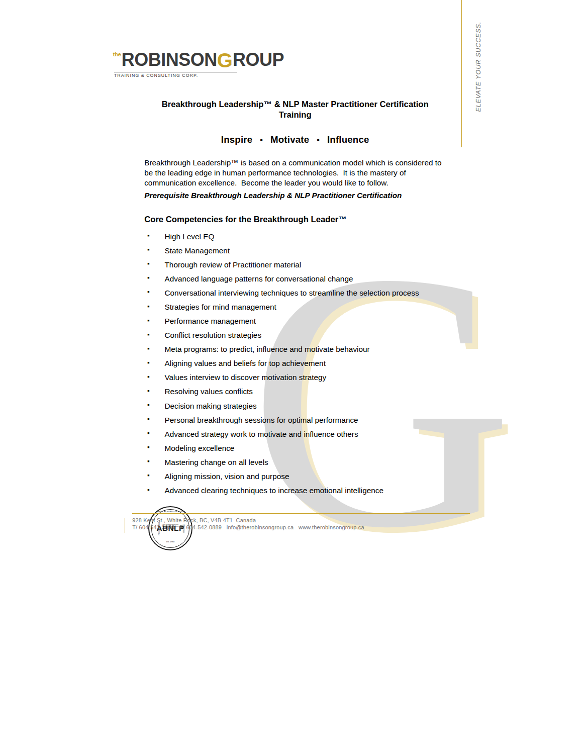GG
ELEVATE YOUR SUCCESS.
the ROBINSON GROUP
TRAINING & CONSULTING CORP.
Breakthrough Leadership™ & NLP Master Practitioner Certification Training
Inspire • Motivate • Influence
Breakthrough Leadership™ is based on a communication model which is considered to be the leading edge in human performance technologies. It is the mastery of communication excellence. Become the leader you would like to follow.
Prerequisite Breakthrough Leadership & NLP Practitioner Certification
Core Competencies for the Breakthrough Leader™
High Level EQ
State Management
Thorough review of Practitioner material
Advanced language patterns for conversational change
Conversational interviewing techniques to streamline the selection process
Strategies for mind management
Performance management
Conflict resolution strategies
Meta programs: to predict, influence and motivate behaviour
Aligning values and beliefs for top achievement
Values interview to discover motivation strategy
Resolving values conflicts
Decision making strategies
Personal breakthrough sessions for optimal performance
Advanced strategy work to motivate and influence others
Modeling excellence
Mastering change on all levels
Aligning mission, vision and purpose
Advanced clearing techniques to increase emotional intelligence
AMERICAN BOARD OF NEURO LINGUISTIC
PROGRAMMING
CERTIFIED
ABNLP
This training meets the
standards & guidelines
for excellence
est. 1980
928 Kent St., White Rock, BC, V4B 4T1 Canada
T/ 604-542-3008 F/ 604-542-0889 info@therobinsongroup.ca www.therobinsongroup.ca